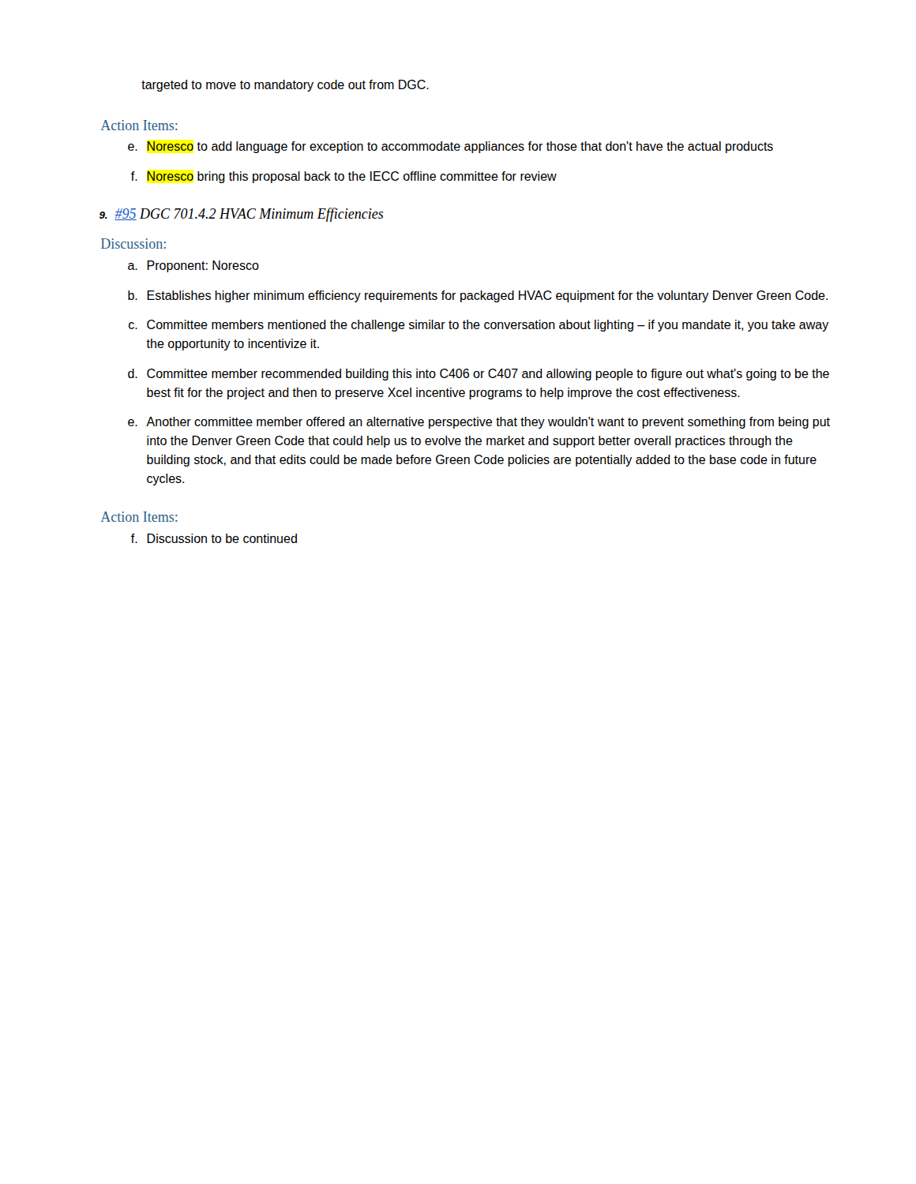targeted to move to mandatory code out from DGC.
Action Items:
Noresco to add language for exception to accommodate appliances for those that don't have the actual products
Noresco bring this proposal back to the IECC offline committee for review
9. #95 DGC 701.4.2 HVAC Minimum Efficiencies
Discussion:
Proponent: Noresco
Establishes higher minimum efficiency requirements for packaged HVAC equipment for the voluntary Denver Green Code.
Committee members mentioned the challenge similar to the conversation about lighting – if you mandate it, you take away the opportunity to incentivize it.
Committee member recommended building this into C406 or C407 and allowing people to figure out what's going to be the best fit for the project and then to preserve Xcel incentive programs to help improve the cost effectiveness.
Another committee member offered an alternative perspective that they wouldn't want to prevent something from being put into the Denver Green Code that could help us to evolve the market and support better overall practices through the building stock, and that edits could be made before Green Code policies are potentially added to the base code in future cycles.
Action Items:
Discussion to be continued